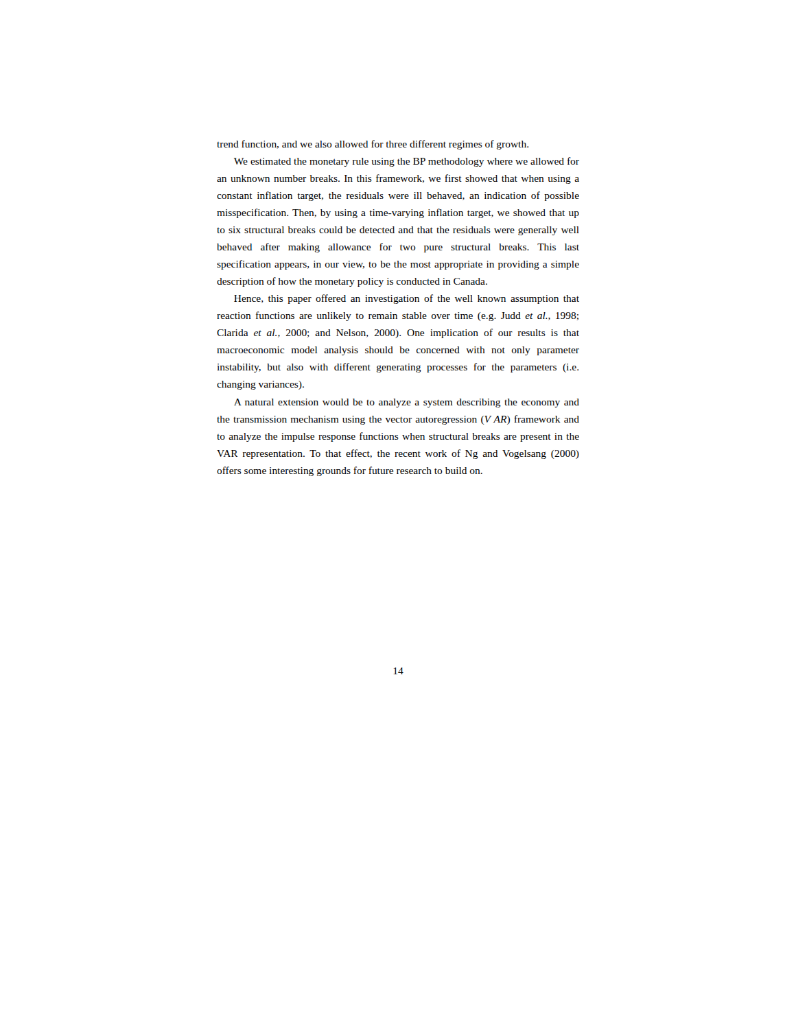trend function, and we also allowed for three different regimes of growth.
We estimated the monetary rule using the BP methodology where we allowed for an unknown number breaks. In this framework, we first showed that when using a constant inflation target, the residuals were ill behaved, an indication of possible misspecification. Then, by using a time-varying inflation target, we showed that up to six structural breaks could be detected and that the residuals were generally well behaved after making allowance for two pure structural breaks. This last specification appears, in our view, to be the most appropriate in providing a simple description of how the monetary policy is conducted in Canada.
Hence, this paper offered an investigation of the well known assumption that reaction functions are unlikely to remain stable over time (e.g. Judd et al., 1998; Clarida et al., 2000; and Nelson, 2000). One implication of our results is that macroeconomic model analysis should be concerned with not only parameter instability, but also with different generating processes for the parameters (i.e. changing variances).
A natural extension would be to analyze a system describing the economy and the transmission mechanism using the vector autoregression (V AR) framework and to analyze the impulse response functions when structural breaks are present in the VAR representation. To that effect, the recent work of Ng and Vogelsang (2000) offers some interesting grounds for future research to build on.
14